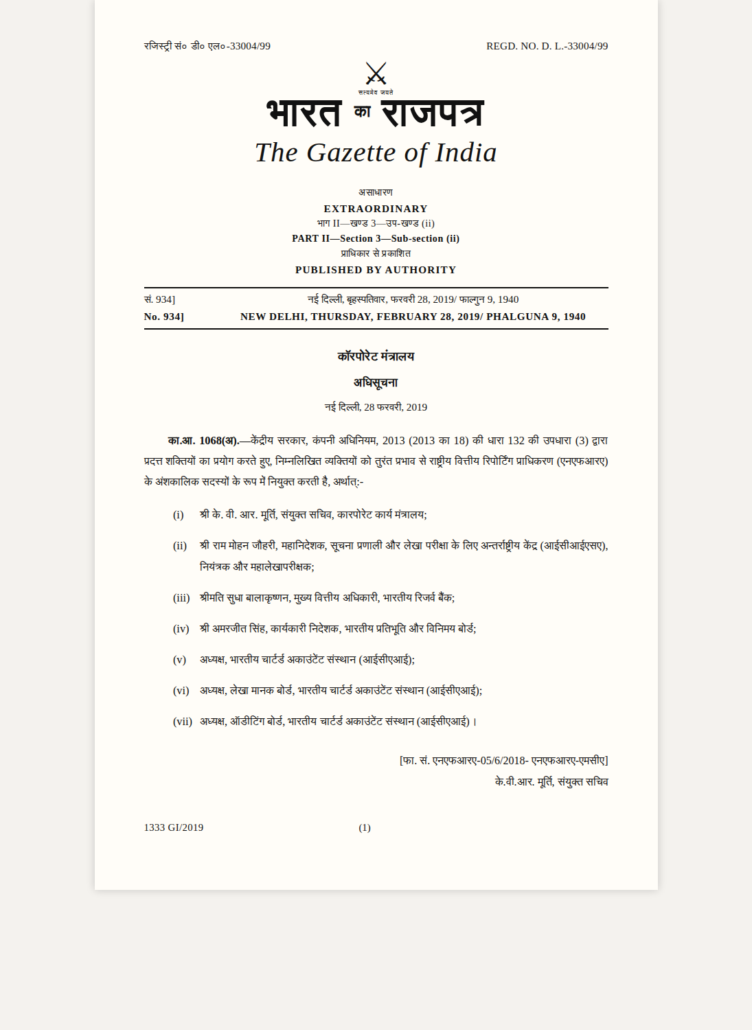रजिस्ट्री सं० डी० एल०-33004/99 REGD. NO. D. L.-33004/99
⚔ सत्यमेव जयते
भारत का राजपत्र
The Gazette of India
असाधारण
EXTRAORDINARY
भाग II—खण्ड 3—उप-खण्ड (ii)
PART II—Section 3—Sub-section (ii)
प्राधिकार से प्रकाशित
PUBLISHED BY AUTHORITY
| सं. 934] | नई दिल्ली, बृहस्पतिवार, फरवरी 28, 2019/ फाल्गुन 9, 1940 |
| No. 934] | NEW DELHI, THURSDAY, FEBRUARY 28, 2019/ PHALGUNA 9, 1940 |
कॉरपोरेट मंत्रालय
अधिसूचना
नई दिल्ली, 28 फरवरी, 2019
का.आ. 1068(अ).—केंद्रीय सरकार, कंपनी अधिनियम, 2013 (2013 का 18) की धारा 132 की उपधारा (3) द्वारा प्रदत्त शक्तियों का प्रयोग करते हुए, निम्नलिखित व्यक्तियों को तुरंत प्रभाव से राष्ट्रीय वित्तीय रिपोर्टिंग प्राधिकरण (एनएफआरए) के अंशकालिक सदस्यों के रूप में नियुक्त करती है, अर्थात्:-
(i) श्री के. वी. आर. मूर्ति, संयुक्त सचिव, कारपोरेट कार्य मंत्रालय;
(ii) श्री राम मोहन जौहरी, महानिदेशक, सूचना प्रणाली और लेखा परीक्षा के लिए अन्तर्राष्ट्रीय केंद्र (आईसीआईएसए), नियंत्रक और महालेखापरीक्षक;
(iii) श्रीमति सुधा बालाकृष्णन, मुख्य वित्तीय अधिकारी, भारतीय रिजर्व बैंक;
(iv) श्री अमरजीत सिंह, कार्यकारी निदेशक, भारतीय प्रतिभूति और विनिमय बोर्ड;
(v) अध्यक्ष, भारतीय चार्टर्ड अकाउंटेंट संस्थान (आईसीएआई);
(vi) अध्यक्ष, लेखा मानक बोर्ड, भारतीय चार्टर्ड अकाउंटेंट संस्थान (आईसीएआई);
(vii) अध्यक्ष, ऑडीटिंग बोर्ड, भारतीय चार्टर्ड अकाउंटेंट संस्थान (आईसीएआई)।
[फा. सं. एनएफआरए-05/6/2018- एनएफआरए-एमसीए]
के.वी.आर. मूर्ति, संयुक्त सचिव
1333 GI/2019
(1)